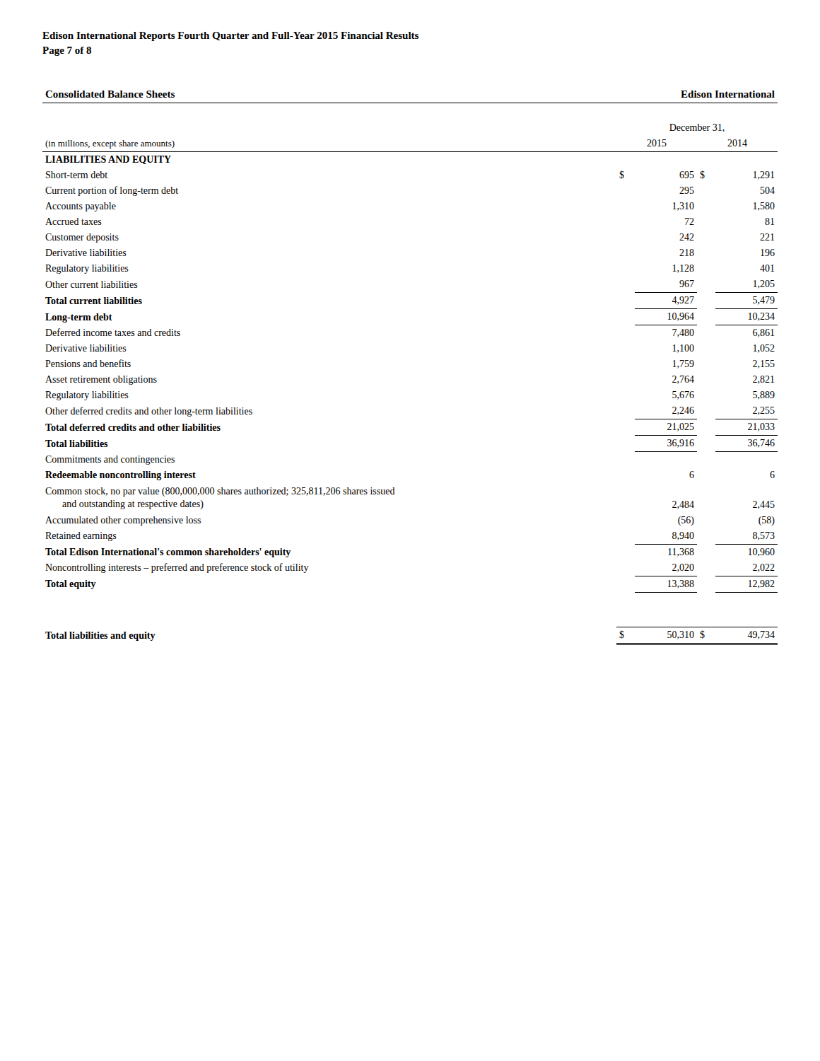Edison International Reports Fourth Quarter and Full-Year 2015 Financial Results
Page 7 of 8
| Consolidated Balance Sheets | Edison International |
| | December 31, |
| (in millions, except share amounts) | 2015 | 2014 |
| LIABILITIES AND EQUITY | | | | |
| Short-term debt | $ | 695 | $ | 1,291 |
| Current portion of long-term debt | | 295 | | 504 |
| Accounts payable | | 1,310 | | 1,580 |
| Accrued taxes | | 72 | | 81 |
| Customer deposits | | 242 | | 221 |
| Derivative liabilities | | 218 | | 196 |
| Regulatory liabilities | | 1,128 | | 401 |
| Other current liabilities | | 967 | | 1,205 |
| Total current liabilities | | 4,927 | | 5,479 |
| Long-term debt | | 10,964 | | 10,234 |
| Deferred income taxes and credits | | 7,480 | | 6,861 |
| Derivative liabilities | | 1,100 | | 1,052 |
| Pensions and benefits | | 1,759 | | 2,155 |
| Asset retirement obligations | | 2,764 | | 2,821 |
| Regulatory liabilities | | 5,676 | | 5,889 |
| Other deferred credits and other long-term liabilities | | 2,246 | | 2,255 |
| Total deferred credits and other liabilities | | 21,025 | | 21,033 |
| Total liabilities | | 36,916 | | 36,746 |
| Commitments and contingencies | | | | |
| Redeemable noncontrolling interest | | 6 | | 6 |
| Common stock, no par value (800,000,000 shares authorized; 325,811,206 shares issued and outstanding at respective dates) | | 2,484 | | 2,445 |
| Accumulated other comprehensive loss | | (56) | | (58) |
| Retained earnings | | 8,940 | | 8,573 |
| Total Edison International's common shareholders' equity | | 11,368 | | 10,960 |
| Noncontrolling interests – preferred and preference stock of utility | | 2,020 | | 2,022 |
| Total equity | | 13,388 | | 12,982 |
| Total liabilities and equity | $ | 50,310 | $ | 49,734 |